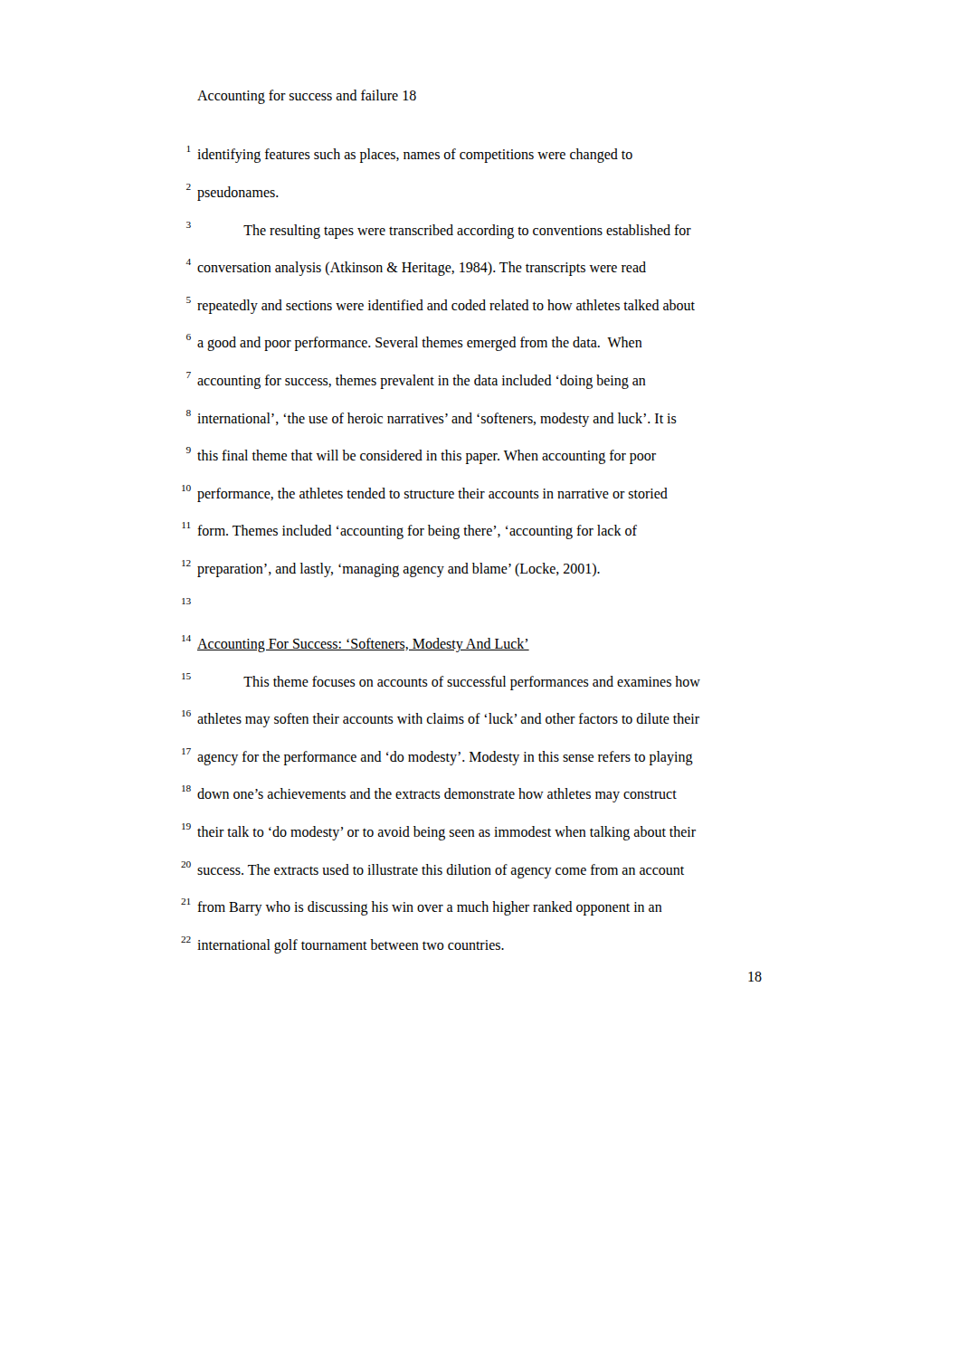Accounting for success and failure 18
identifying features such as places, names of competitions were changed to
pseudonames.
The resulting tapes were transcribed according to conventions established for
conversation analysis (Atkinson & Heritage, 1984). The transcripts were read
repeatedly and sections were identified and coded related to how athletes talked about
a good and poor performance. Several themes emerged from the data. When
accounting for success, themes prevalent in the data included ‘doing being an
international’, ‘the use of heroic narratives’ and ‘softeners, modesty and luck’. It is
this final theme that will be considered in this paper. When accounting for poor
performance, the athletes tended to structure their accounts in narrative or storied
form. Themes included ‘accounting for being there’, ‘accounting for lack of
preparation’, and lastly, ‘managing agency and blame’ (Locke, 2001).
Accounting For Success: ‘Softeners, Modesty And Luck’
This theme focuses on accounts of successful performances and examines how
athletes may soften their accounts with claims of ‘luck’ and other factors to dilute their
agency for the performance and ‘do modesty’. Modesty in this sense refers to playing
down one’s achievements and the extracts demonstrate how athletes may construct
their talk to ‘do modesty’ or to avoid being seen as immodest when talking about their
success. The extracts used to illustrate this dilution of agency come from an account
from Barry who is discussing his win over a much higher ranked opponent in an
international golf tournament between two countries.
18